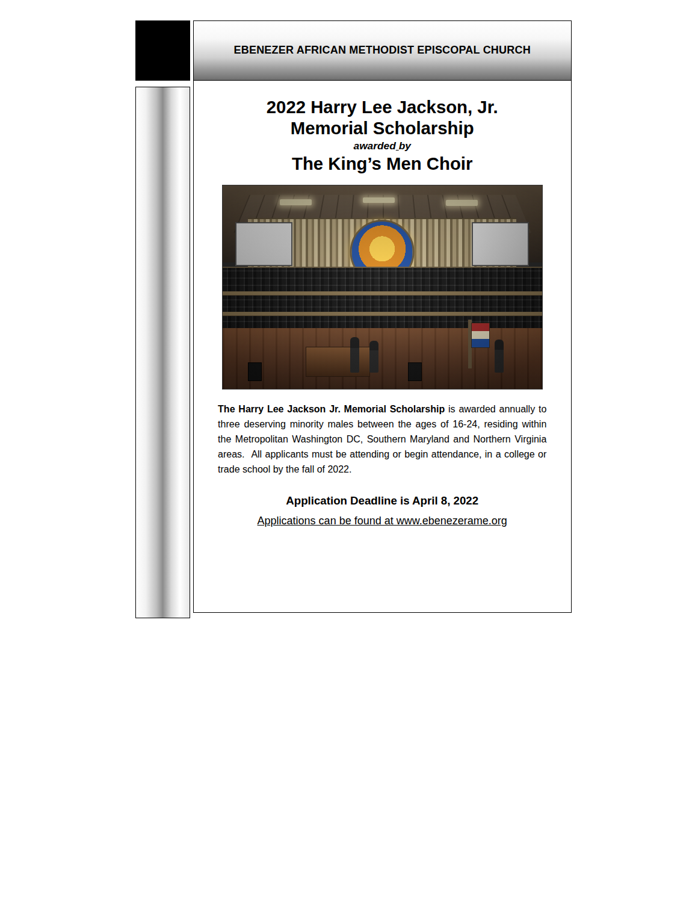EBENEZER AFRICAN METHODIST EPISCOPAL CHURCH
2022 Harry Lee Jackson, Jr. Memorial Scholarship awarded by The King’s Men Choir
The Harry Lee Jackson Jr. Memorial Scholarship is awarded annually to three deserving minority males between the ages of 16-24, residing within the Metropolitan Washington DC, Southern Maryland and Northern Virginia areas. All applicants must be attending or begin attendance, in a college or trade school by the fall of 2022.
Application Deadline is April 8, 2022
Applications can be found at www.ebenezerame.org